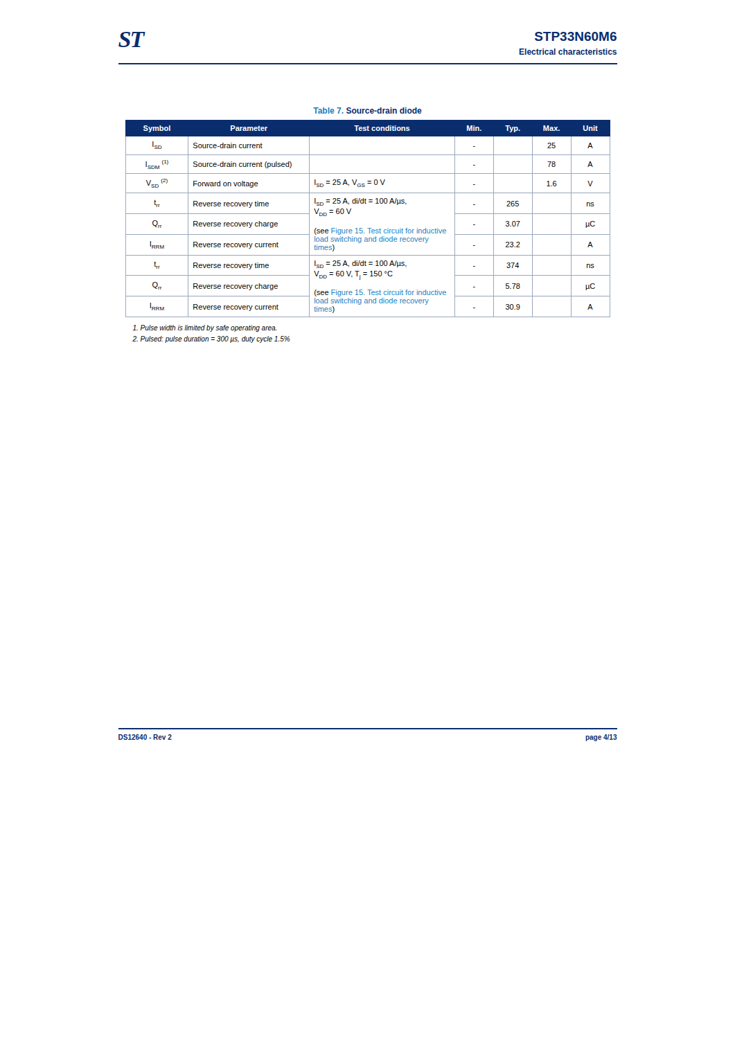ST
STP33N60M6
Electrical characteristics
Table 7. Source-drain diode
| Symbol | Parameter | Test conditions | Min. | Typ. | Max. | Unit |
| --- | --- | --- | --- | --- | --- | --- |
| I SD | Source-drain current | | - | | 25 | A |
| I SDM (1) | Source-drain current (pulsed) | | - | | 78 | A |
| V SD (2) | Forward on voltage | I SD = 25 A, V GS = 0 V | - | | 1.6 | V |
| t rr | Reverse recovery time | I SD = 25 A, di/dt = 100 A/µs, V DD = 60 V (see Figure 15. Test circuit for inductive load switching and diode recovery times ) | - | 265 | | ns |
| Q rr | Reverse recovery charge | - | 3.07 | | µC |
| I RRM | Reverse recovery current | - | 23.2 | | A |
| t rr | Reverse recovery time | I SD = 25 A, di/dt = 100 A/µs, V DD = 60 V, T j = 150 °C (see Figure 15. Test circuit for inductive load switching and diode recovery times ) | - | 374 | | ns |
| Q rr | Reverse recovery charge | - | 5.78 | | µC |
| I RRM | Reverse recovery current | - | 30.9 | | A |
Pulse width is limited by safe operating area.
Pulsed: pulse duration = 300 µs, duty cycle 1.5%
DS12640 - Rev 2
page 4/13